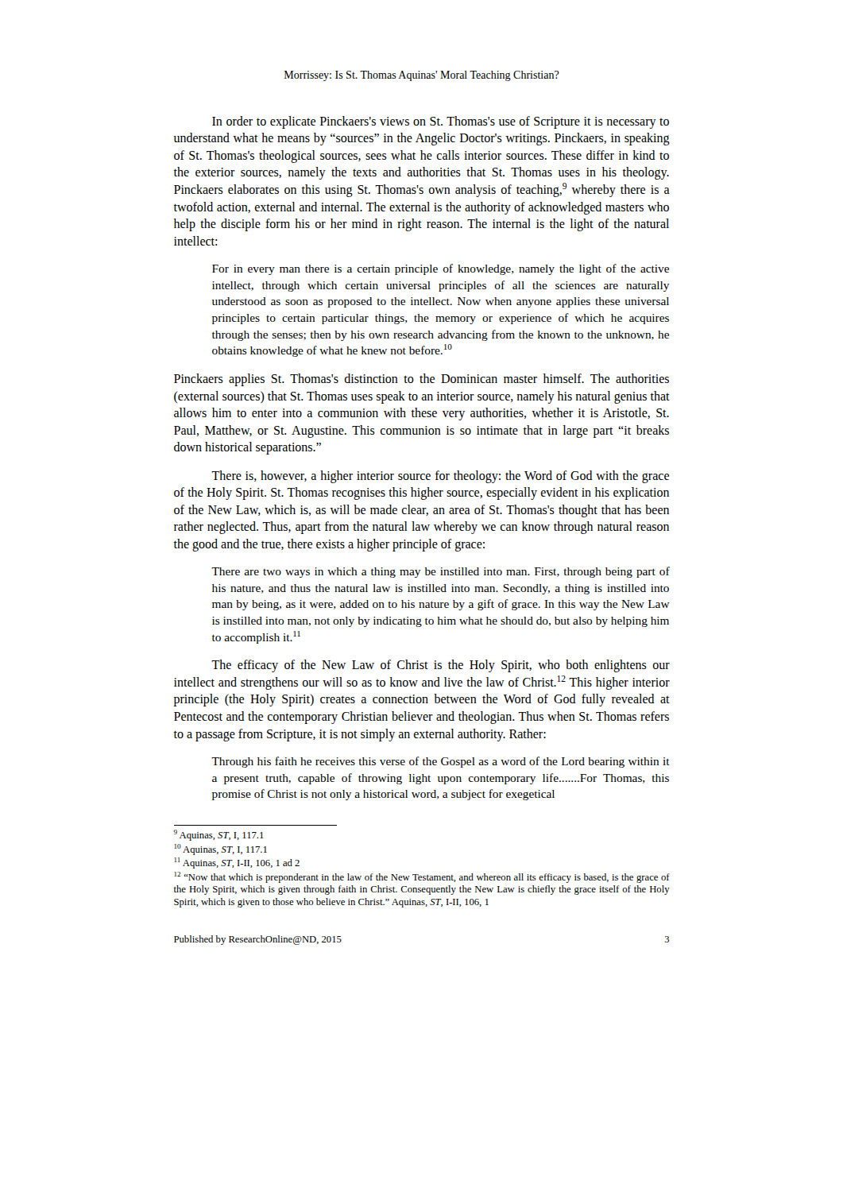Morrissey: Is St. Thomas Aquinas' Moral Teaching Christian?
In order to explicate Pinckaers's views on St. Thomas's use of Scripture it is necessary to understand what he means by “sources” in the Angelic Doctor's writings. Pinckaers, in speaking of St. Thomas's theological sources, sees what he calls interior sources. These differ in kind to the exterior sources, namely the texts and authorities that St. Thomas uses in his theology. Pinckaers elaborates on this using St. Thomas's own analysis of teaching,9 whereby there is a twofold action, external and internal. The external is the authority of acknowledged masters who help the disciple form his or her mind in right reason. The internal is the light of the natural intellect:
For in every man there is a certain principle of knowledge, namely the light of the active intellect, through which certain universal principles of all the sciences are naturally understood as soon as proposed to the intellect. Now when anyone applies these universal principles to certain particular things, the memory or experience of which he acquires through the senses; then by his own research advancing from the known to the unknown, he obtains knowledge of what he knew not before.10
Pinckaers applies St. Thomas's distinction to the Dominican master himself. The authorities (external sources) that St. Thomas uses speak to an interior source, namely his natural genius that allows him to enter into a communion with these very authorities, whether it is Aristotle, St. Paul, Matthew, or St. Augustine. This communion is so intimate that in large part “it breaks down historical separations.”
There is, however, a higher interior source for theology: the Word of God with the grace of the Holy Spirit. St. Thomas recognises this higher source, especially evident in his explication of the New Law, which is, as will be made clear, an area of St. Thomas's thought that has been rather neglected. Thus, apart from the natural law whereby we can know through natural reason the good and the true, there exists a higher principle of grace:
There are two ways in which a thing may be instilled into man. First, through being part of his nature, and thus the natural law is instilled into man. Secondly, a thing is instilled into man by being, as it were, added on to his nature by a gift of grace. In this way the New Law is instilled into man, not only by indicating to him what he should do, but also by helping him to accomplish it.11
The efficacy of the New Law of Christ is the Holy Spirit, who both enlightens our intellect and strengthens our will so as to know and live the law of Christ.12 This higher interior principle (the Holy Spirit) creates a connection between the Word of God fully revealed at Pentecost and the contemporary Christian believer and theologian. Thus when St. Thomas refers to a passage from Scripture, it is not simply an external authority. Rather:
Through his faith he receives this verse of the Gospel as a word of the Lord bearing within it a present truth, capable of throwing light upon contemporary life.......For Thomas, this promise of Christ is not only a historical word, a subject for exegetical
9 Aquinas, ST, I, 117.1
10 Aquinas, ST, I, 117.1
11 Aquinas, ST, I-II, 106, 1 ad 2
12 “Now that which is preponderant in the law of the New Testament, and whereon all its efficacy is based, is the grace of the Holy Spirit, which is given through faith in Christ. Consequently the New Law is chiefly the grace itself of the Holy Spirit, which is given to those who believe in Christ.” Aquinas, ST, I-II, 106, 1
Published by ResearchOnline@ND, 2015
3